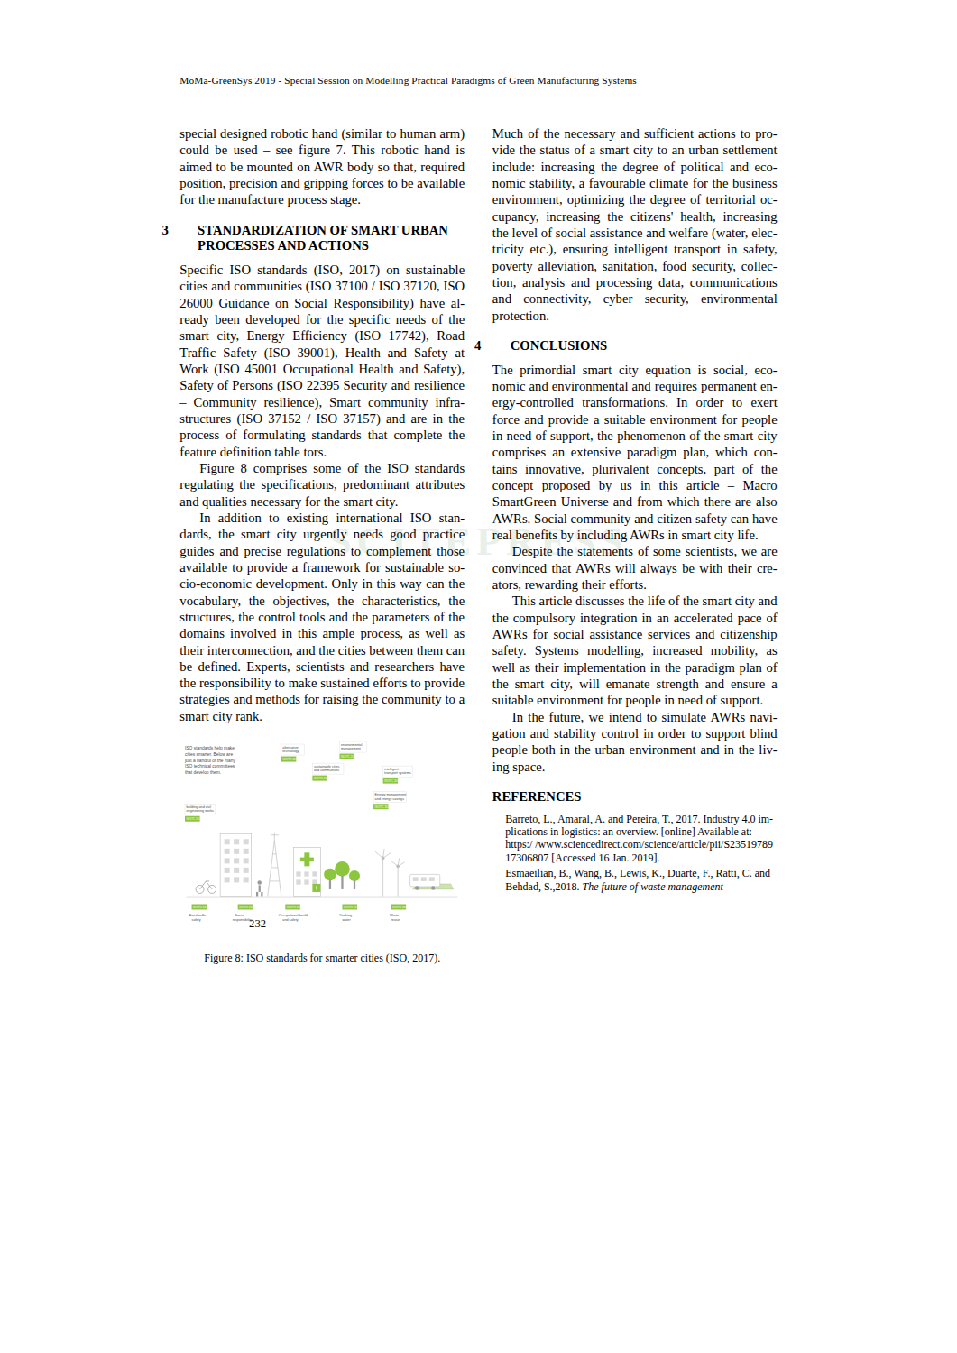SCITEPRESS
MoMa-GreenSys 2019 - Special Session on Modelling Practical Paradigms of Green Manufacturing Systems
special designed robotic hand (similar to human arm) could be used – see figure 7. This robotic hand is aimed to be mounted on AWR body so that, required position, precision and gripping forces to be available for the manufacture process stage.
3 STANDARDIZATION OF SMART URBAN PROCESSES AND ACTIONS
Specific ISO standards (ISO, 2017) on sustainable cities and communities (ISO 37100 / ISO 37120, ISO 26000 Guidance on Social Responsibility) have already been developed for the specific needs of the smart city, Energy Efficiency (ISO 17742), Road Traffic Safety (ISO 39001), Health and Safety at Work (ISO 45001 Occupational Health and Safety), Safety of Persons (ISO 22395 Security and resilience – Community resilience), Smart community infrastructures (ISO 37152 / ISO 37157) and are in the process of formulating standards that complete the feature definition table tors.
Figure 8 comprises some of the ISO standards regulating the specifications, predominant attributes and qualities necessary for the smart city.
In addition to existing international ISO standards, the smart city urgently needs good practice guides and precise regulations to complement those available to provide a framework for sustainable socio-economic development. Only in this way can the vocabulary, the objectives, the characteristics, the structures, the control tools and the parameters of the domains involved in this ample process, as well as their interconnection, and the cities between them can be defined. Experts, scientists and researchers have the responsibility to make sustained efforts to provide strategies and methods for raising the community to a smart city rank.
ISO standards help make cities smarter. Below are just a handful of the many ISO technical committees that develop them. alternative technology ISO/TC 301 environmental management ISO/TC 207 sustainable cities and communities ISO/TC 268 intelligent transport systems ISO/TC 204 Energy management and energy savings ISO/TC 301 building and civil engineering works ISO/TC 59 ISO/TC 241 Road traffic safety ISO/TC 292 Social responsibility ISO/PC 283 Occupational health and safety ISO/TC 224 Drinking water ISO/TC 282 Water reuse
Figure 8: ISO standards for smarter cities (ISO, 2017).
Much of the necessary and sufficient actions to provide the status of a smart city to an urban settlement include: increasing the degree of political and economic stability, a favourable climate for the business environment, optimizing the degree of territorial occupancy, increasing the citizens' health, increasing the level of social assistance and welfare (water, electricity etc.), ensuring intelligent transport in safety, poverty alleviation, sanitation, food security, collection, analysis and processing data, communications and connectivity, cyber security, environmental protection.
4 CONCLUSIONS
The primordial smart city equation is social, economic and environmental and requires permanent energy-controlled transformations. In order to exert force and provide a suitable environment for people in need of support, the phenomenon of the smart city comprises an extensive paradigm plan, which contains innovative, plurivalent concepts, part of the concept proposed by us in this article – Macro SmartGreen Universe and from which there are also AWRs. Social community and citizen safety can have real benefits by including AWRs in smart city life.
Despite the statements of some scientists, we are convinced that AWRs will always be with their creators, rewarding their efforts.
This article discusses the life of the smart city and the compulsory integration in an accelerated pace of AWRs for social assistance services and citizenship safety. Systems modelling, increased mobility, as well as their implementation in the paradigm plan of the smart city, will emanate strength and ensure a suitable environment for people in need of support.
In the future, we intend to simulate AWRs navigation and stability control in order to support blind people both in the urban environment and in the living space.
REFERENCES
Barreto, L., Amaral, A. and Pereira, T., 2017. Industry 4.0 implications in logistics: an overview. [online] Available at: https:/ /www.sciencedirect.com/science/article/pii/S23519789 17306807 [Accessed 16 Jan. 2019].
Esmaeilian, B., Wang, B., Lewis, K., Duarte, F., Ratti, C. and Behdad, S.,2018. The future of waste management
232